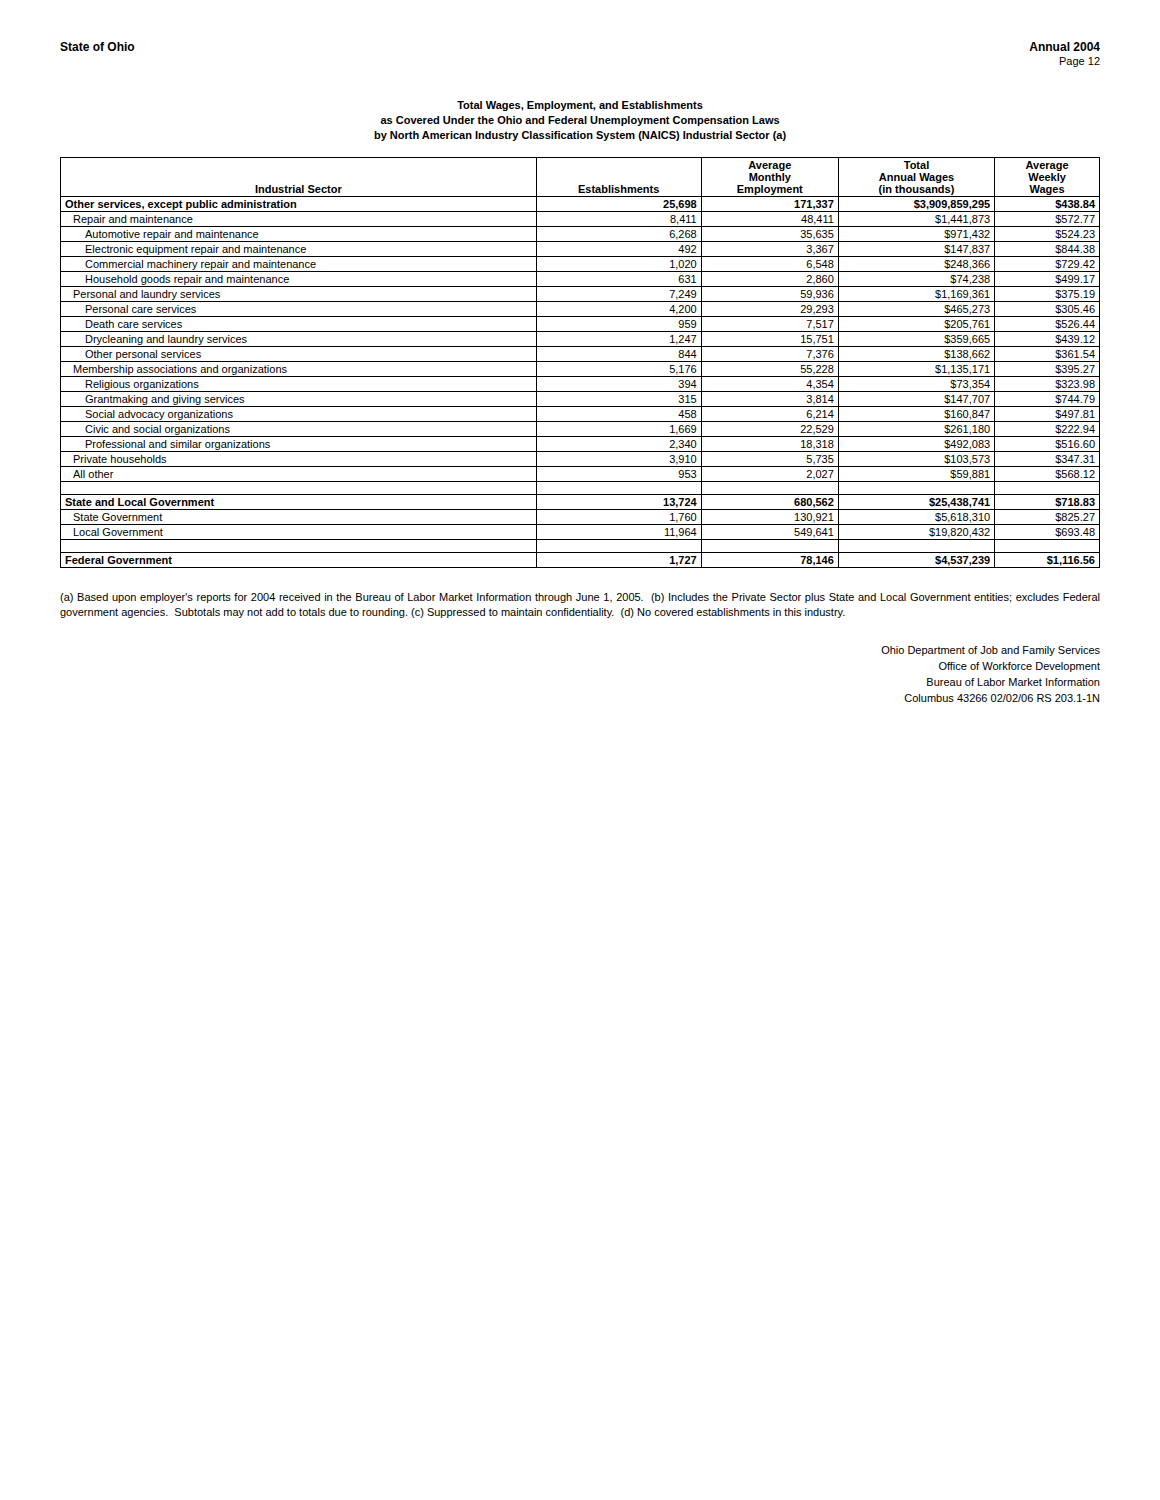State of Ohio
Annual 2004
Page 12
Total Wages, Employment, and Establishments
as Covered Under the Ohio and Federal Unemployment Compensation Laws
by North American Industry Classification System (NAICS) Industrial Sector (a)
| Industrial Sector | Establishments | Average Monthly Employment | Total Annual Wages (in thousands) | Average Weekly Wages |
| --- | --- | --- | --- | --- |
| Other services, except public administration | 25,698 | 171,337 | $3,909,859,295 | $438.84 |
| Repair and maintenance | 8,411 | 48,411 | $1,441,873 | $572.77 |
| Automotive repair and maintenance | 6,268 | 35,635 | $971,432 | $524.23 |
| Electronic equipment repair and maintenance | 492 | 3,367 | $147,837 | $844.38 |
| Commercial machinery repair and maintenance | 1,020 | 6,548 | $248,366 | $729.42 |
| Household goods repair and maintenance | 631 | 2,860 | $74,238 | $499.17 |
| Personal and laundry services | 7,249 | 59,936 | $1,169,361 | $375.19 |
| Personal care services | 4,200 | 29,293 | $465,273 | $305.46 |
| Death care services | 959 | 7,517 | $205,761 | $526.44 |
| Drycleaning and laundry services | 1,247 | 15,751 | $359,665 | $439.12 |
| Other personal services | 844 | 7,376 | $138,662 | $361.54 |
| Membership associations and organizations | 5,176 | 55,228 | $1,135,171 | $395.27 |
| Religious organizations | 394 | 4,354 | $73,354 | $323.98 |
| Grantmaking and giving services | 315 | 3,814 | $147,707 | $744.79 |
| Social advocacy organizations | 458 | 6,214 | $160,847 | $497.81 |
| Civic and social organizations | 1,669 | 22,529 | $261,180 | $222.94 |
| Professional and similar organizations | 2,340 | 18,318 | $492,083 | $516.60 |
| Private households | 3,910 | 5,735 | $103,573 | $347.31 |
| All other | 953 | 2,027 | $59,881 | $568.12 |
| State and Local Government | 13,724 | 680,562 | $25,438,741 | $718.83 |
| State Government | 1,760 | 130,921 | $5,618,310 | $825.27 |
| Local Government | 11,964 | 549,641 | $19,820,432 | $693.48 |
| Federal Government | 1,727 | 78,146 | $4,537,239 | $1,116.56 |
(a) Based upon employer's reports for 2004 received in the Bureau of Labor Market Information through June 1, 2005. (b) Includes the Private Sector plus State and Local Government entities; excludes Federal government agencies. Subtotals may not add to totals due to rounding. (c) Suppressed to maintain confidentiality. (d) No covered establishments in this industry.
Ohio Department of Job and Family Services
Office of Workforce Development
Bureau of Labor Market Information
Columbus 43266 02/02/06 RS 203.1-1N